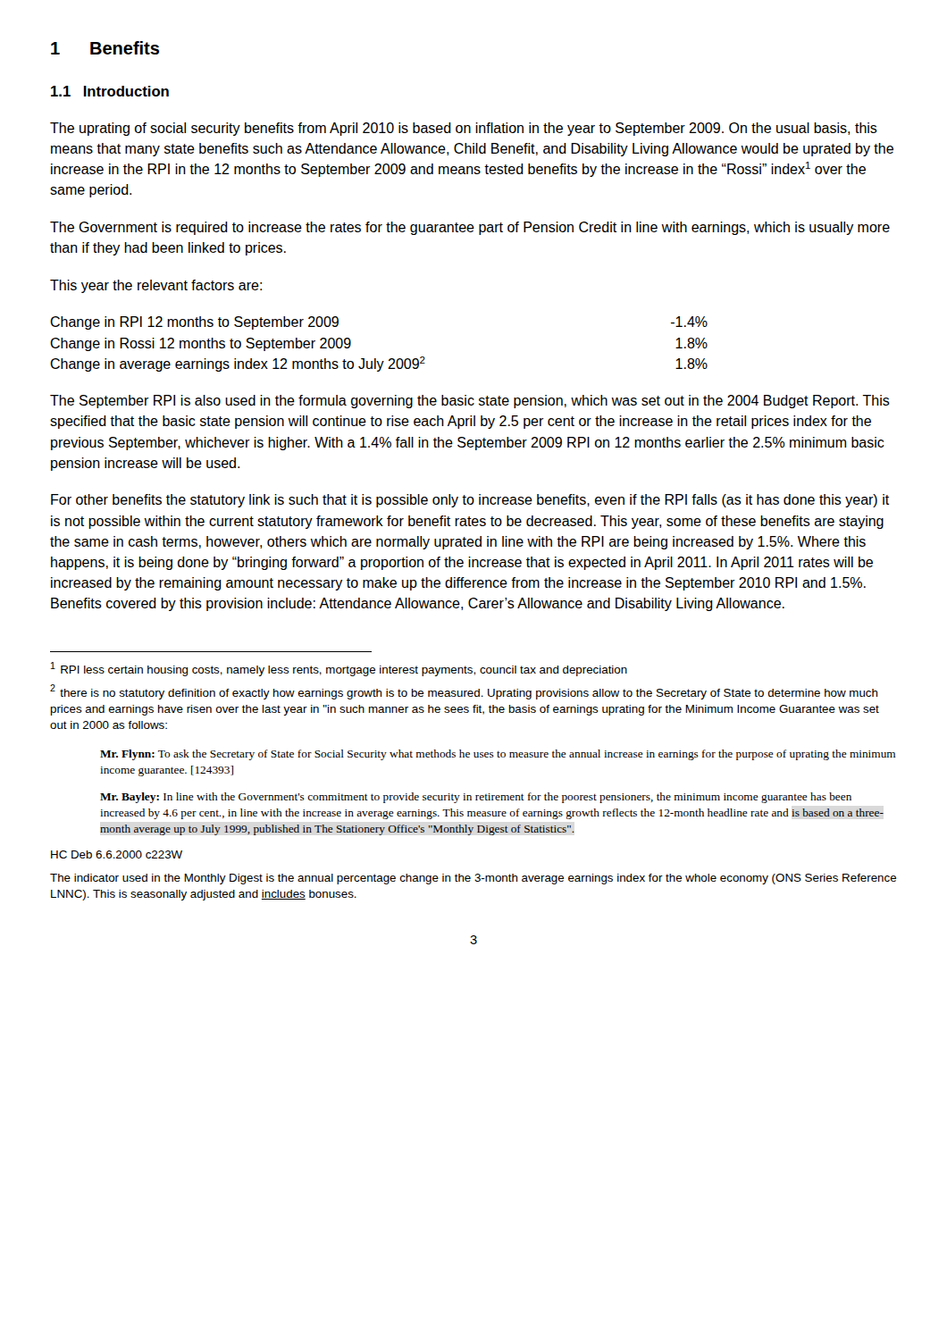1 Benefits
1.1 Introduction
The uprating of social security benefits from April 2010 is based on inflation in the year to September 2009. On the usual basis, this means that many state benefits such as Attendance Allowance, Child Benefit, and Disability Living Allowance would be uprated by the increase in the RPI in the 12 months to September 2009 and means tested benefits by the increase in the “Rossi” index1 over the same period.
The Government is required to increase the rates for the guarantee part of Pension Credit in line with earnings, which is usually more than if they had been linked to prices.
This year the relevant factors are:
| Change in RPI 12 months to September 2009 | -1.4% |
| Change in Rossi 12 months to September 2009 | 1.8% |
| Change in average earnings index 12 months to July 2009 2 | 1.8% |
The September RPI is also used in the formula governing the basic state pension, which was set out in the 2004 Budget Report. This specified that the basic state pension will continue to rise each April by 2.5 per cent or the increase in the retail prices index for the previous September, whichever is higher. With a 1.4% fall in the September 2009 RPI on 12 months earlier the 2.5% minimum basic pension increase will be used.
For other benefits the statutory link is such that it is possible only to increase benefits, even if the RPI falls (as it has done this year) it is not possible within the current statutory framework for benefit rates to be decreased. This year, some of these benefits are staying the same in cash terms, however, others which are normally uprated in line with the RPI are being increased by 1.5%. Where this happens, it is being done by “bringing forward” a proportion of the increase that is expected in April 2011. In April 2011 rates will be increased by the remaining amount necessary to make up the difference from the increase in the September 2010 RPI and 1.5%. Benefits covered by this provision include: Attendance Allowance, Carer’s Allowance and Disability Living Allowance.
1 RPI less certain housing costs, namely less rents, mortgage interest payments, council tax and depreciation
2 there is no statutory definition of exactly how earnings growth is to be measured. Uprating provisions allow to the Secretary of State to determine how much prices and earnings have risen over the last year in "in such manner as he sees fit, the basis of earnings uprating for the Minimum Income Guarantee was set out in 2000 as follows:
Mr. Flynn: To ask the Secretary of State for Social Security what methods he uses to measure the annual increase in earnings for the purpose of uprating the minimum income guarantee. [124393]
Mr. Bayley: In line with the Government's commitment to provide security in retirement for the poorest pensioners, the minimum income guarantee has been increased by 4.6 per cent., in line with the increase in average earnings. This measure of earnings growth reflects the 12-month headline rate and is based on a three-month average up to July 1999, published in The Stationery Office's "Monthly Digest of Statistics".
HC Deb 6.6.2000 c223W
The indicator used in the Monthly Digest is the annual percentage change in the 3-month average earnings index for the whole economy (ONS Series Reference LNNC). This is seasonally adjusted and includes bonuses.
3